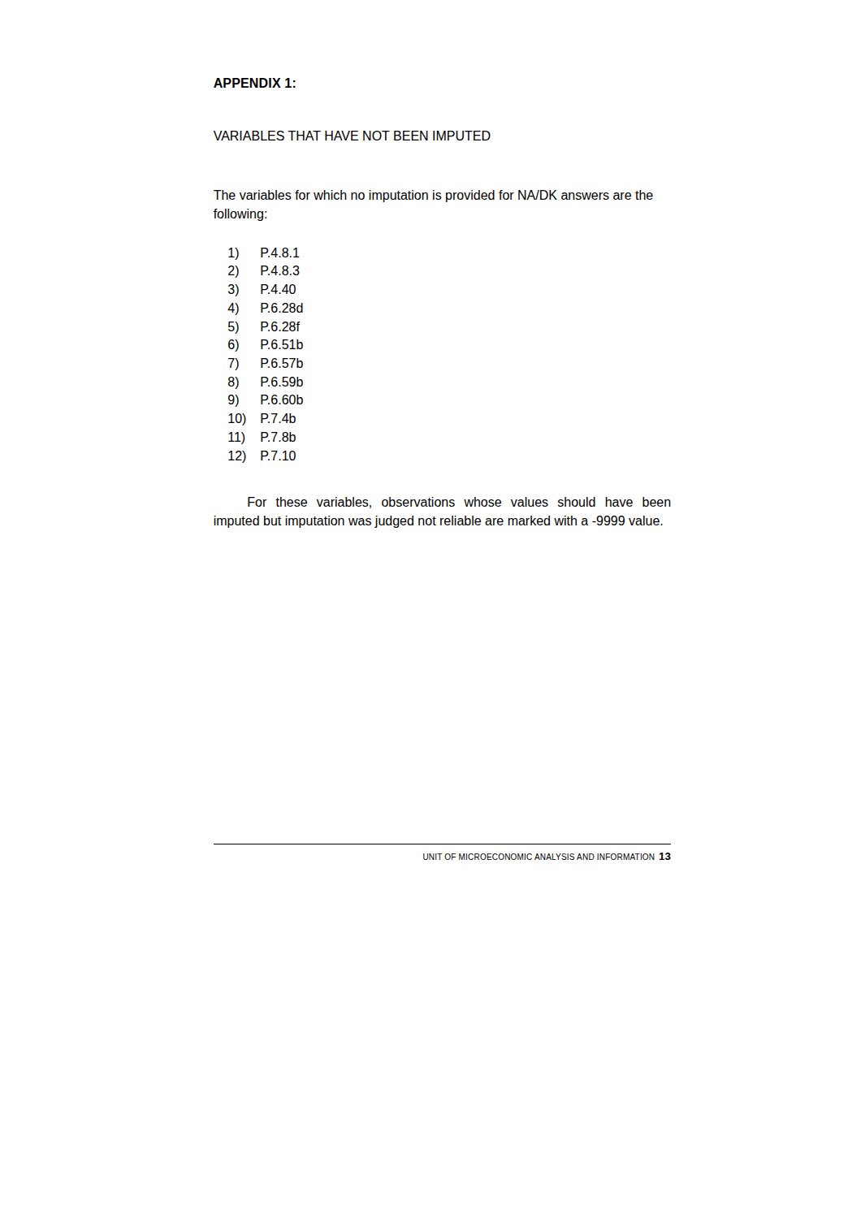APPENDIX 1:
VARIABLES THAT HAVE NOT BEEN IMPUTED
The variables for which no imputation is provided for NA/DK answers are the following:
P.4.8.1
P.4.8.3
P.4.40
P.6.28d
P.6.28f
P.6.51b
P.6.57b
P.6.59b
P.6.60b
P.7.4b
P.7.8b
P.7.10
For these variables, observations whose values should have been imputed but imputation was judged not reliable are marked with a -9999 value.
UNIT OF MICROECONOMIC ANALYSIS AND INFORMATION13